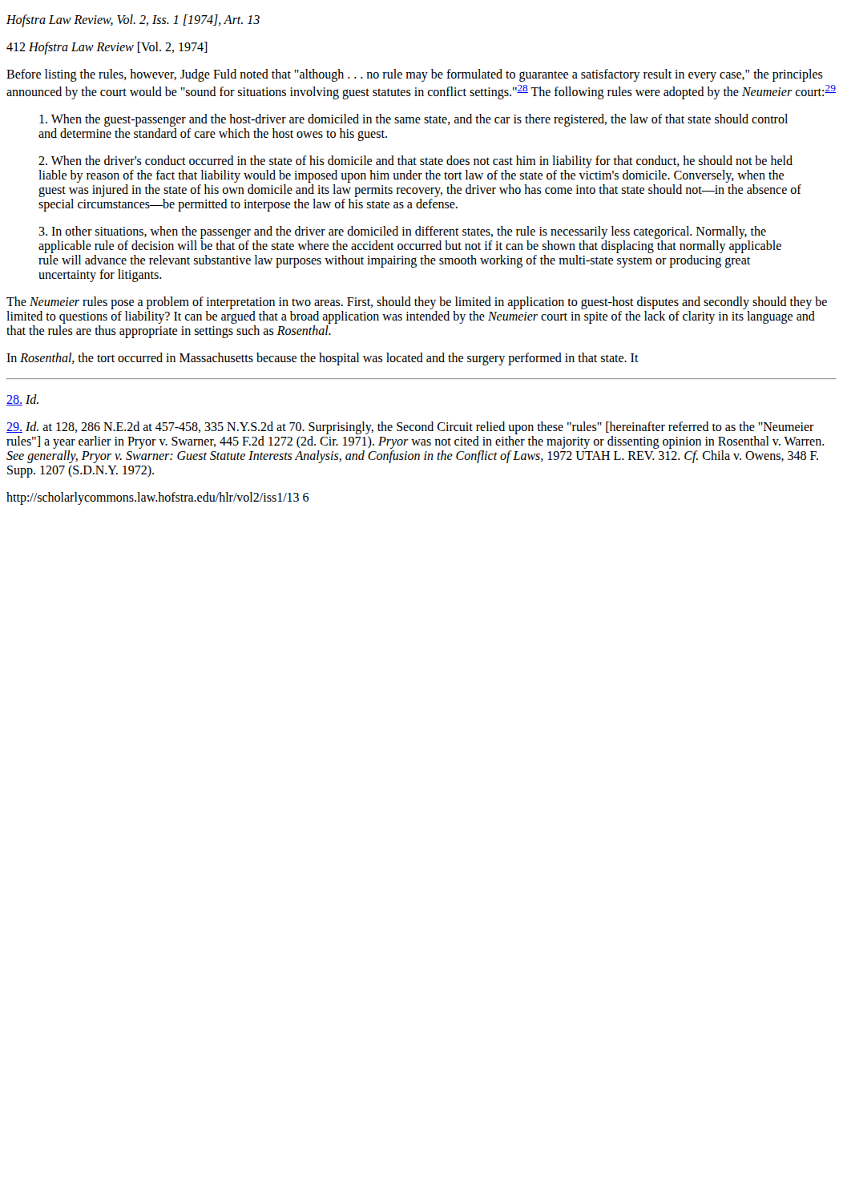Hofstra Law Review, Vol. 2, Iss. 1 [1974], Art. 13
412 Hofstra Law Review [Vol. 2, 1974]
Before listing the rules, however, Judge Fuld noted that "although . . . no rule may be formulated to guarantee a satisfactory result in every case," the principles announced by the court would be "sound for situations involving guest statutes in conflict settings."28 The following rules were adopted by the Neumeier court:29
1. When the guest-passenger and the host-driver are domiciled in the same state, and the car is there registered, the law of that state should control and determine the standard of care which the host owes to his guest.
2. When the driver's conduct occurred in the state of his domicile and that state does not cast him in liability for that conduct, he should not be held liable by reason of the fact that liability would be imposed upon him under the tort law of the state of the victim's domicile. Conversely, when the guest was injured in the state of his own domicile and its law permits recovery, the driver who has come into that state should not—in the absence of special circumstances—be permitted to interpose the law of his state as a defense.
3. In other situations, when the passenger and the driver are domiciled in different states, the rule is necessarily less categorical. Normally, the applicable rule of decision will be that of the state where the accident occurred but not if it can be shown that displacing that normally applicable rule will advance the relevant substantive law purposes without impairing the smooth working of the multi-state system or producing great uncertainty for litigants.
The Neumeier rules pose a problem of interpretation in two areas. First, should they be limited in application to guest-host disputes and secondly should they be limited to questions of liability? It can be argued that a broad application was intended by the Neumeier court in spite of the lack of clarity in its language and that the rules are thus appropriate in settings such as Rosenthal.
In Rosenthal, the tort occurred in Massachusetts because the hospital was located and the surgery performed in that state. It
28. Id.
29. Id. at 128, 286 N.E.2d at 457-458, 335 N.Y.S.2d at 70. Surprisingly, the Second Circuit relied upon these "rules" [hereinafter referred to as the "Neumeier rules"] a year earlier in Pryor v. Swarner, 445 F.2d 1272 (2d. Cir. 1971). Pryor was not cited in either the majority or dissenting opinion in Rosenthal v. Warren. See generally, Pryor v. Swarner: Guest Statute Interests Analysis, and Confusion in the Conflict of Laws, 1972 UTAH L. REV. 312. Cf. Chila v. Owens, 348 F. Supp. 1207 (S.D.N.Y. 1972).
http://scholarlycommons.law.hofstra.edu/hlr/vol2/iss1/13 6